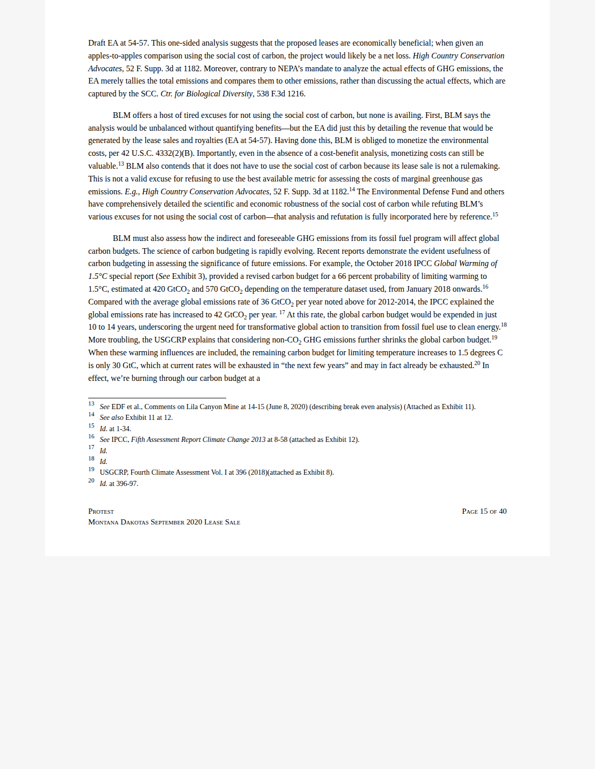Draft EA at 54-57. This one-sided analysis suggests that the proposed leases are economically beneficial; when given an apples-to-apples comparison using the social cost of carbon, the project would likely be a net loss. High Country Conservation Advocates, 52 F. Supp. 3d at 1182. Moreover, contrary to NEPA’s mandate to analyze the actual effects of GHG emissions, the EA merely tallies the total emissions and compares them to other emissions, rather than discussing the actual effects, which are captured by the SCC. Ctr. for Biological Diversity, 538 F.3d 1216.
BLM offers a host of tired excuses for not using the social cost of carbon, but none is availing. First, BLM says the analysis would be unbalanced without quantifying benefits—but the EA did just this by detailing the revenue that would be generated by the lease sales and royalties (EA at 54-57). Having done this, BLM is obliged to monetize the environmental costs, per 42 U.S.C. 4332(2)(B). Importantly, even in the absence of a cost-benefit analysis, monetizing costs can still be valuable.13 BLM also contends that it does not have to use the social cost of carbon because its lease sale is not a rulemaking. This is not a valid excuse for refusing to use the best available metric for assessing the costs of marginal greenhouse gas emissions. E.g., High Country Conservation Advocates, 52 F. Supp. 3d at 1182.14 The Environmental Defense Fund and others have comprehensively detailed the scientific and economic robustness of the social cost of carbon while refuting BLM’s various excuses for not using the social cost of carbon—that analysis and refutation is fully incorporated here by reference.15
BLM must also assess how the indirect and foreseeable GHG emissions from its fossil fuel program will affect global carbon budgets. The science of carbon budgeting is rapidly evolving. Recent reports demonstrate the evident usefulness of carbon budgeting in assessing the significance of future emissions. For example, the October 2018 IPCC Global Warming of 1.5°C special report (See Exhibit 3), provided a revised carbon budget for a 66 percent probability of limiting warming to 1.5°C, estimated at 420 GtCO2 and 570 GtCO2 depending on the temperature dataset used, from January 2018 onwards.16 Compared with the average global emissions rate of 36 GtCO2 per year noted above for 2012-2014, the IPCC explained the global emissions rate has increased to 42 GtCO2 per year. 17 At this rate, the global carbon budget would be expended in just 10 to 14 years, underscoring the urgent need for transformative global action to transition from fossil fuel use to clean energy.18 More troubling, the USGCRP explains that considering non-CO2 GHG emissions further shrinks the global carbon budget.19 When these warming influences are included, the remaining carbon budget for limiting temperature increases to 1.5 degrees C is only 30 GtC, which at current rates will be exhausted in “the next few years” and may in fact already be exhausted.20 In effect, we’re burning through our carbon budget at a
13 See EDF et al., Comments on Lila Canyon Mine at 14-15 (June 8, 2020) (describing break even analysis) (Attached as Exhibit 11).
14 See also Exhibit 11 at 12.
15 Id. at 1-34.
16 See IPCC, Fifth Assessment Report Climate Change 2013 at 8-58 (attached as Exhibit 12).
17 Id.
18 Id.
19 USGCRP, Fourth Climate Assessment Vol. I at 396 (2018)(attached as Exhibit 8).
20 Id. at 396-97.
Protest
Montana Dakotas September 2020 Lease Sale
Page 15 of 40